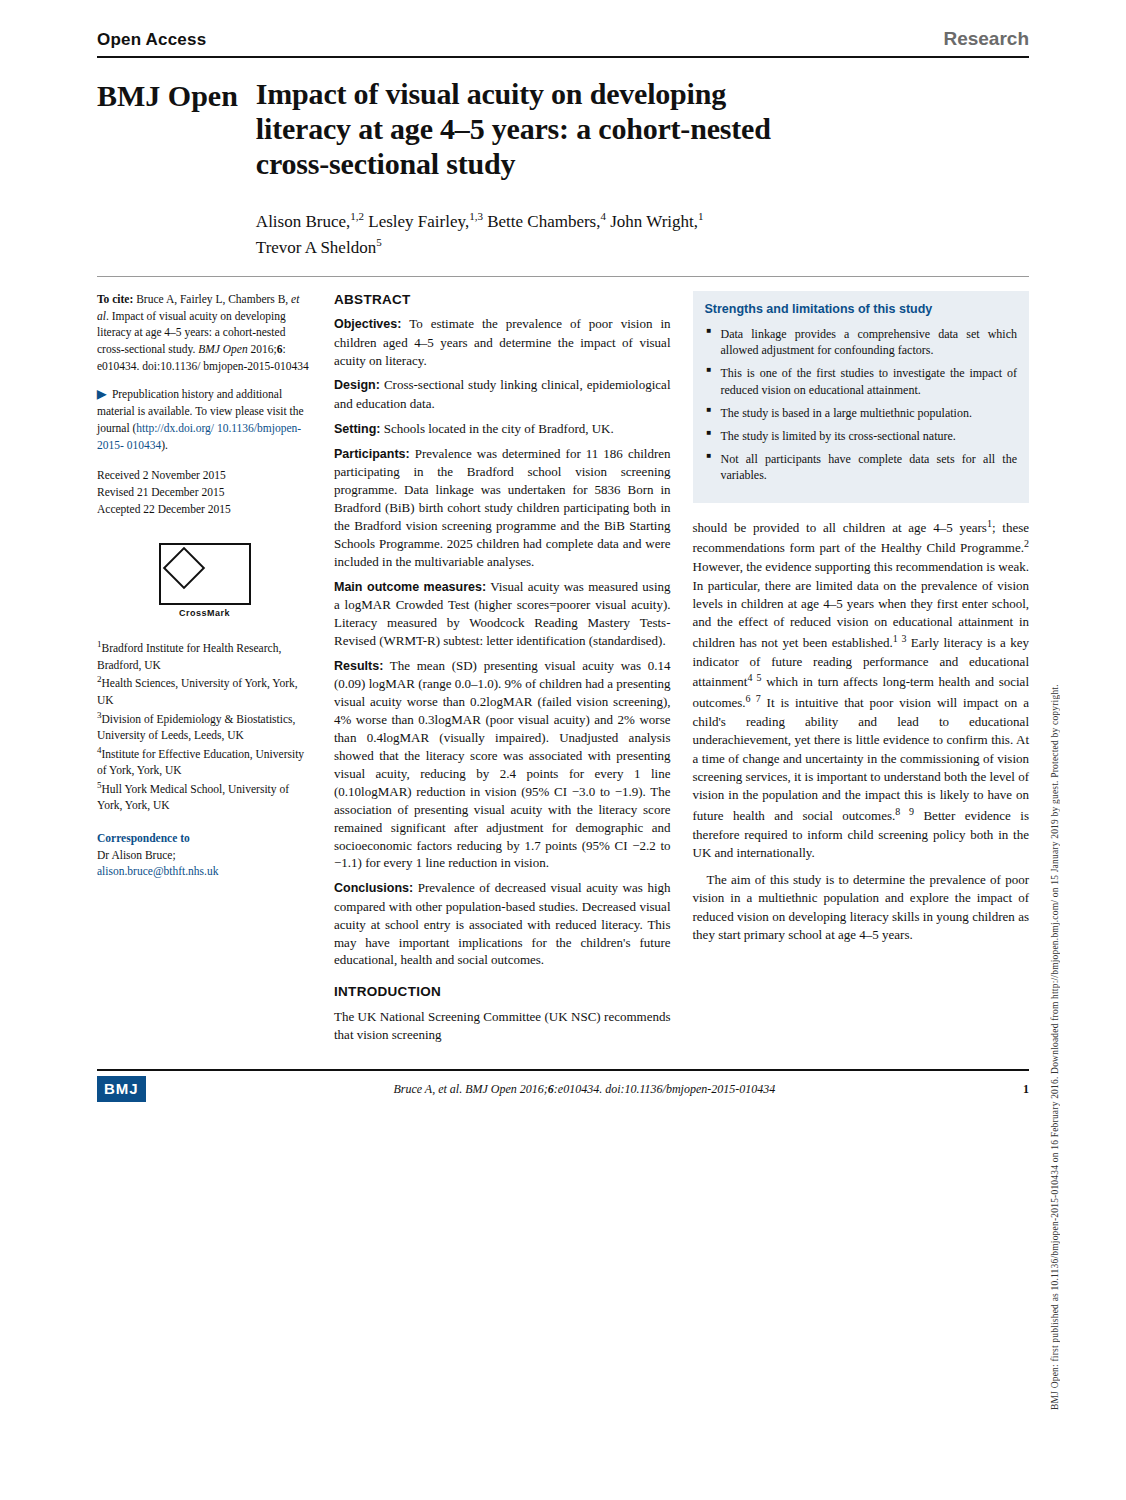BMJ Open: first published as 10.1136/bmjopen-2015-010434 on 16 February 2016. Downloaded from http://bmjopen.bmj.com/ on 15 January 2019 by guest. Protected by copyright.
Open Access
Research
BMJ Open
Impact of visual acuity on developing
literacy at age 4–5 years: a cohort-nested
cross-sectional study
Alison Bruce,1,2 Lesley Fairley,1,3 Bette Chambers,4 John Wright,1
Trevor A Sheldon5
To cite: Bruce A, Fairley L, Chambers B, et al. Impact of visual acuity on developing literacy at age 4–5 years: a cohort-nested cross-sectional study. BMJ Open 2016;6: e010434. doi:10.1136/ bmjopen-2015-010434
▶ Prepublication history and additional material is available. To view please visit the journal (http://dx.doi.org/ 10.1136/bmjopen-2015- 010434).
Received 2 November 2015
Revised 21 December 2015
Accepted 22 December 2015
CrossMark
1Bradford Institute for Health Research, Bradford, UK
2Health Sciences, University of York, York, UK
3Division of Epidemiology & Biostatistics, University of Leeds, Leeds, UK
4Institute for Effective Education, University of York, York, UK
5Hull York Medical School, University of York, York, UK
Correspondence to
Dr Alison Bruce;
alison.bruce@bthft.nhs.uk
Abstract
Objectives: To estimate the prevalence of poor vision in children aged 4–5 years and determine the impact of visual acuity on literacy.
Design: Cross-sectional study linking clinical, epidemiological and education data.
Setting: Schools located in the city of Bradford, UK.
Participants: Prevalence was determined for 11 186 children participating in the Bradford school vision screening programme. Data linkage was undertaken for 5836 Born in Bradford (BiB) birth cohort study children participating both in the Bradford vision screening programme and the BiB Starting Schools Programme. 2025 children had complete data and were included in the multivariable analyses.
Main outcome measures: Visual acuity was measured using a logMAR Crowded Test (higher scores=poorer visual acuity). Literacy measured by Woodcock Reading Mastery Tests-Revised (WRMT-R) subtest: letter identification (standardised).
Results: The mean (SD) presenting visual acuity was 0.14 (0.09) logMAR (range 0.0–1.0). 9% of children had a presenting visual acuity worse than 0.2logMAR (failed vision screening), 4% worse than 0.3logMAR (poor visual acuity) and 2% worse than 0.4logMAR (visually impaired). Unadjusted analysis showed that the literacy score was associated with presenting visual acuity, reducing by 2.4 points for every 1 line (0.10logMAR) reduction in vision (95% CI −3.0 to −1.9). The association of presenting visual acuity with the literacy score remained significant after adjustment for demographic and socioeconomic factors reducing by 1.7 points (95% CI −2.2 to −1.1) for every 1 line reduction in vision.
Conclusions: Prevalence of decreased visual acuity was high compared with other population-based studies. Decreased visual acuity at school entry is associated with reduced literacy. This may have important implications for the children's future educational, health and social outcomes.
Introduction
The UK National Screening Committee (UK NSC) recommends that vision screening
Strengths and limitations of this study
Data linkage provides a comprehensive data set which allowed adjustment for confounding factors.
This is one of the first studies to investigate the impact of reduced vision on educational attainment.
The study is based in a large multiethnic population.
The study is limited by its cross-sectional nature.
Not all participants have complete data sets for all the variables.
should be provided to all children at age 4–5 years1; these recommendations form part of the Healthy Child Programme.2 However, the evidence supporting this recommendation is weak. In particular, there are limited data on the prevalence of vision levels in children at age 4–5 years when they first enter school, and the effect of reduced vision on educational attainment in children has not yet been established.1 3 Early literacy is a key indicator of future reading performance and educational attainment4 5 which in turn affects long-term health and social outcomes.6 7 It is intuitive that poor vision will impact on a child's reading ability and lead to educational underachievement, yet there is little evidence to confirm this. At a time of change and uncertainty in the commissioning of vision screening services, it is important to understand both the level of vision in the population and the impact this is likely to have on future health and social outcomes.8 9 Better evidence is therefore required to inform child screening policy both in the UK and internationally.
The aim of this study is to determine the prevalence of poor vision in a multiethnic population and explore the impact of reduced vision on developing literacy skills in young children as they start primary school at age 4–5 years.
BMJ
Bruce A, et al. BMJ Open 2016;6:e010434. doi:10.1136/bmjopen-2015-010434
1